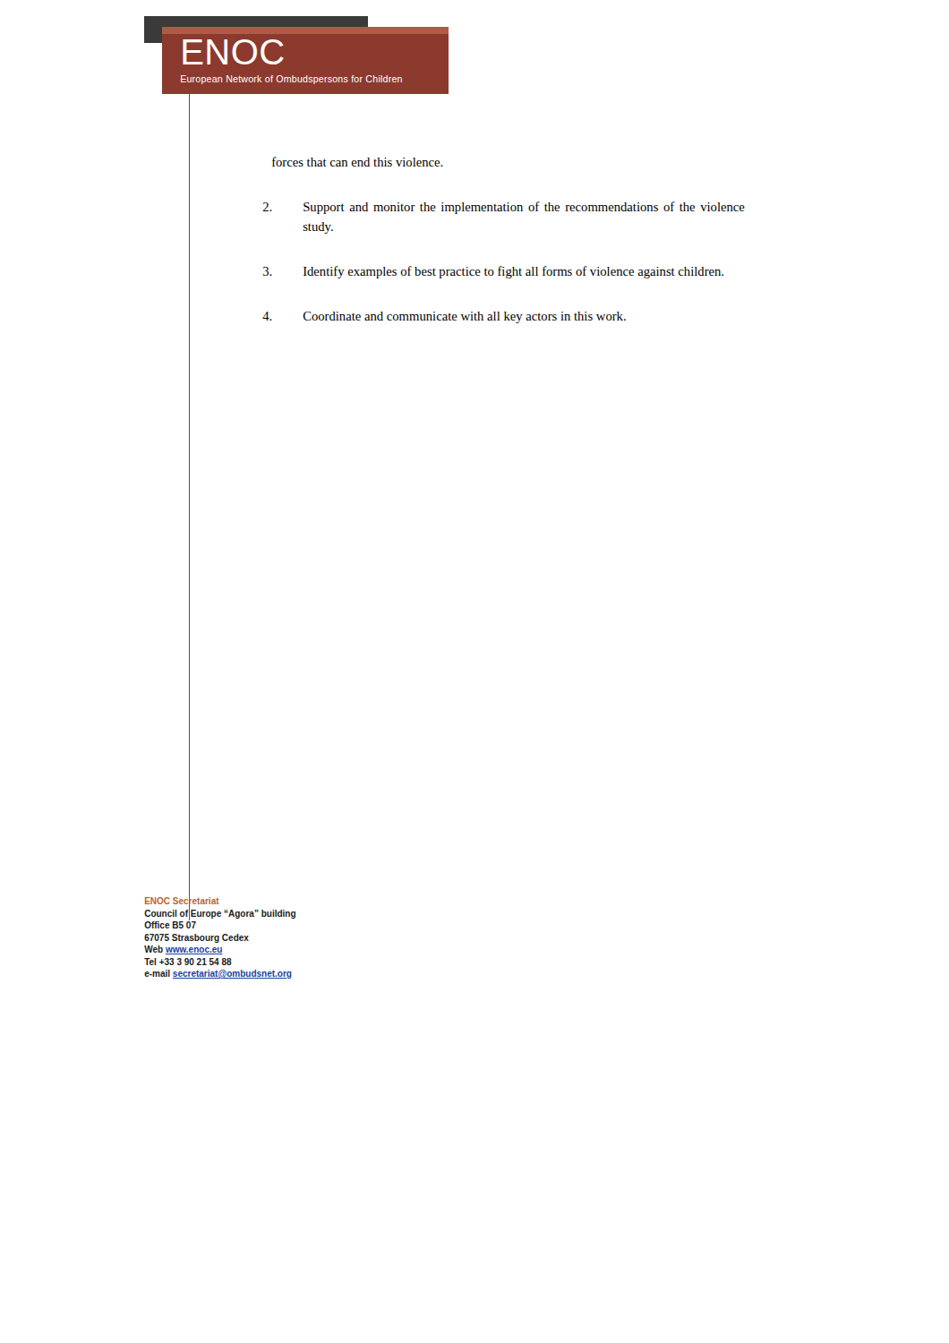ENOC
European Network of Ombudspersons for Children
forces that can end this violence.
2. Support and monitor the implementation of the recommendations of the violence study.
3. Identify examples of best practice to fight all forms of violence against children.
4. Coordinate and communicate with all key actors in this work.
ENOC Secretariat
Council of Europe “Agora” building
Office B5 07
67075 Strasbourg Cedex
Web www.enoc.eu
Tel +33 3 90 21 54 88
e-mail secretariat@ombudsnet.org